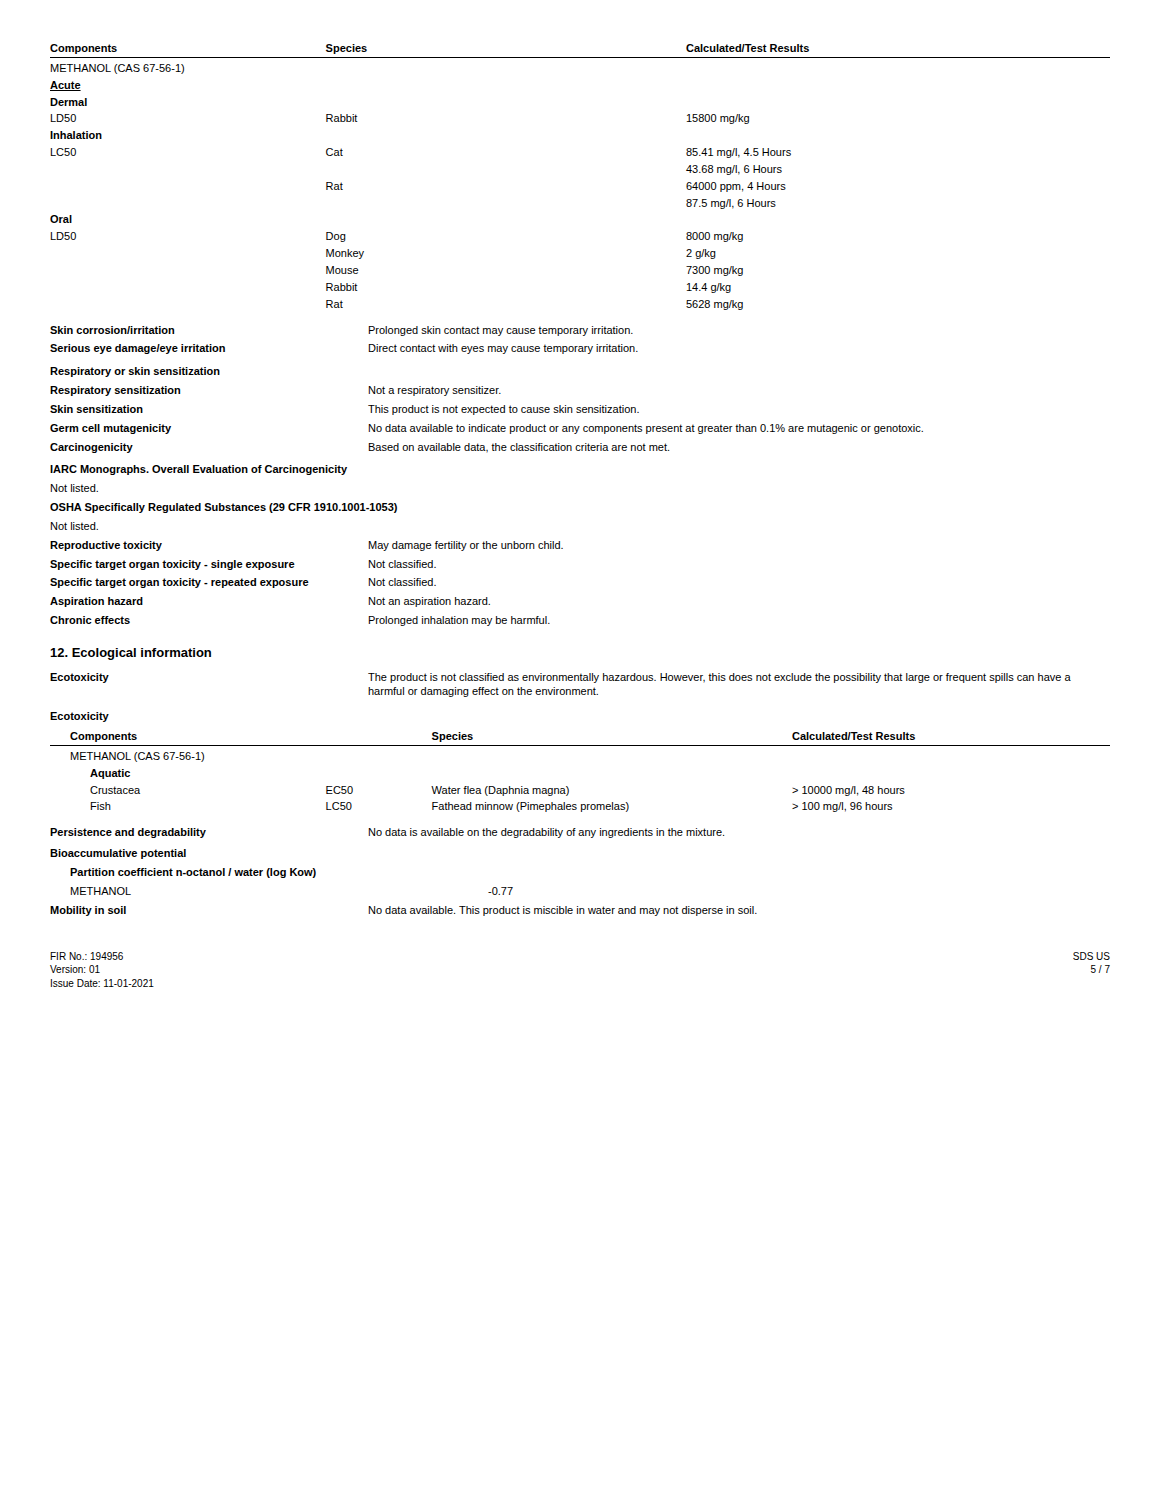| Components | Species | Calculated/Test Results |
| METHANOL (CAS 67-56-1) |
| Acute |
| Dermal |
| LD50 | Rabbit | 15800 mg/kg |
| Inhalation |
| LC50 | Cat | 85.41 mg/l, 4.5 Hours |
| | | 43.68 mg/l, 6 Hours |
| | Rat | 64000 ppm, 4 Hours |
| | | 87.5 mg/l, 6 Hours |
| Oral |
| LD50 | Dog | 8000 mg/kg |
| | Monkey | 2 g/kg |
| | Mouse | 7300 mg/kg |
| | Rabbit | 14.4 g/kg |
| | Rat | 5628 mg/kg |
| Skin corrosion/irritation | Prolonged skin contact may cause temporary irritation. |
| Serious eye damage/eye irritation | Direct contact with eyes may cause temporary irritation. |
| Respiratory or skin sensitization |
| Respiratory sensitization | Not a respiratory sensitizer. |
| Skin sensitization | This product is not expected to cause skin sensitization. |
| Germ cell mutagenicity | No data available to indicate product or any components present at greater than 0.1% are mutagenic or genotoxic. |
| Carcinogenicity | Based on available data, the classification criteria are not met. |
| IARC Monographs. Overall Evaluation of Carcinogenicity |
| Not listed. |
| OSHA Specifically Regulated Substances (29 CFR 1910.1001-1053) |
| Not listed. |
| Reproductive toxicity | May damage fertility or the unborn child. |
| Specific target organ toxicity - single exposure | Not classified. |
| Specific target organ toxicity - repeated exposure | Not classified. |
| Aspiration hazard | Not an aspiration hazard. |
| Chronic effects | Prolonged inhalation may be harmful. |
12. Ecological information
| Ecotoxicity | The product is not classified as environmentally hazardous. However, this does not exclude the possibility that large or frequent spills can have a harmful or damaging effect on the environment. |
Ecotoxicity
| Components | | Species | Calculated/Test Results |
| METHANOL (CAS 67-56-1) |
| Aquatic |
| Crustacea | EC50 | Water flea (Daphnia magna) | > 10000 mg/l, 48 hours |
| Fish | LC50 | Fathead minnow (Pimephales promelas) | > 100 mg/l, 96 hours |
| Persistence and degradability | No data is available on the degradability of any ingredients in the mixture. |
| Bioaccumulative potential |
| Partition coefficient n-octanol / water (log Kow) |
| METHANOL | -0.77 |
| Mobility in soil | No data available. This product is miscible in water and may not disperse in soil. |
FIR No.: 194956
Version: 01
Issue Date: 11-01-2021
SDS US
5 / 7